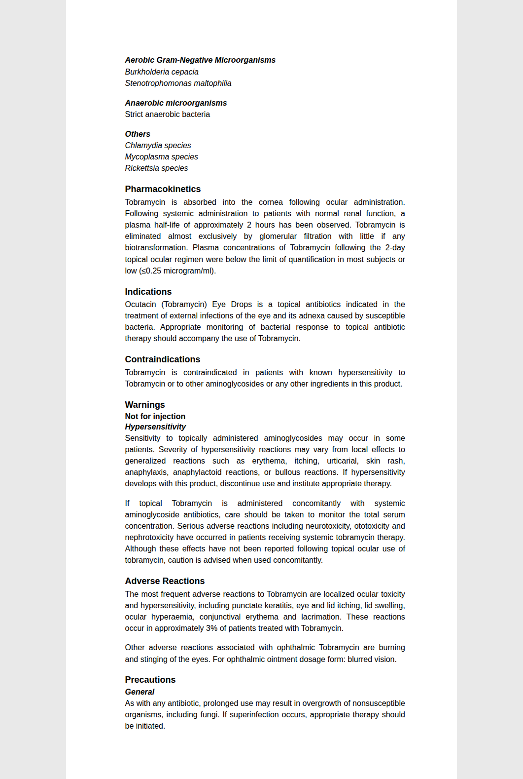Aerobic Gram-Negative Microorganisms
Burkholderia cepacia
Stenotrophomonas maltophilia
Anaerobic microorganisms
Strict anaerobic bacteria
Others
Chlamydia species
Mycoplasma species
Rickettsia species
Pharmacokinetics
Tobramycin is absorbed into the cornea following ocular administration. Following systemic administration to patients with normal renal function, a plasma half-life of approximately 2 hours has been observed. Tobramycin is eliminated almost exclusively by glomerular filtration with little if any biotransformation. Plasma concentrations of Tobramycin following the 2-day topical ocular regimen were below the limit of quantification in most subjects or low (≤0.25 microgram/ml).
Indications
Ocutacin (Tobramycin) Eye Drops is a topical antibiotics indicated in the treatment of external infections of the eye and its adnexa caused by susceptible bacteria. Appropriate monitoring of bacterial response to topical antibiotic therapy should accompany the use of Tobramycin.
Contraindications
Tobramycin is contraindicated in patients with known hypersensitivity to Tobramycin or to other aminoglycosides or any other ingredients in this product.
Warnings
Not for injection
Hypersensitivity
Sensitivity to topically administered aminoglycosides may occur in some patients. Severity of hypersensitivity reactions may vary from local effects to generalized reactions such as erythema, itching, urticarial, skin rash, anaphylaxis, anaphylactoid reactions, or bullous reactions. If hypersensitivity develops with this product, discontinue use and institute appropriate therapy.
If topical Tobramycin is administered concomitantly with systemic aminoglycoside antibiotics, care should be taken to monitor the total serum concentration. Serious adverse reactions including neurotoxicity, ototoxicity and nephrotoxicity have occurred in patients receiving systemic tobramycin therapy. Although these effects have not been reported following topical ocular use of tobramycin, caution is advised when used concomitantly.
Adverse Reactions
The most frequent adverse reactions to Tobramycin are localized ocular toxicity and hypersensitivity, including punctate keratitis, eye and lid itching, lid swelling, ocular hyperaemia, conjunctival erythema and lacrimation. These reactions occur in approximately 3% of patients treated with Tobramycin.
Other adverse reactions associated with ophthalmic Tobramycin are burning and stinging of the eyes. For ophthalmic ointment dosage form: blurred vision.
Precautions
General
As with any antibiotic, prolonged use may result in overgrowth of nonsusceptible organisms, including fungi. If superinfection occurs, appropriate therapy should be initiated.